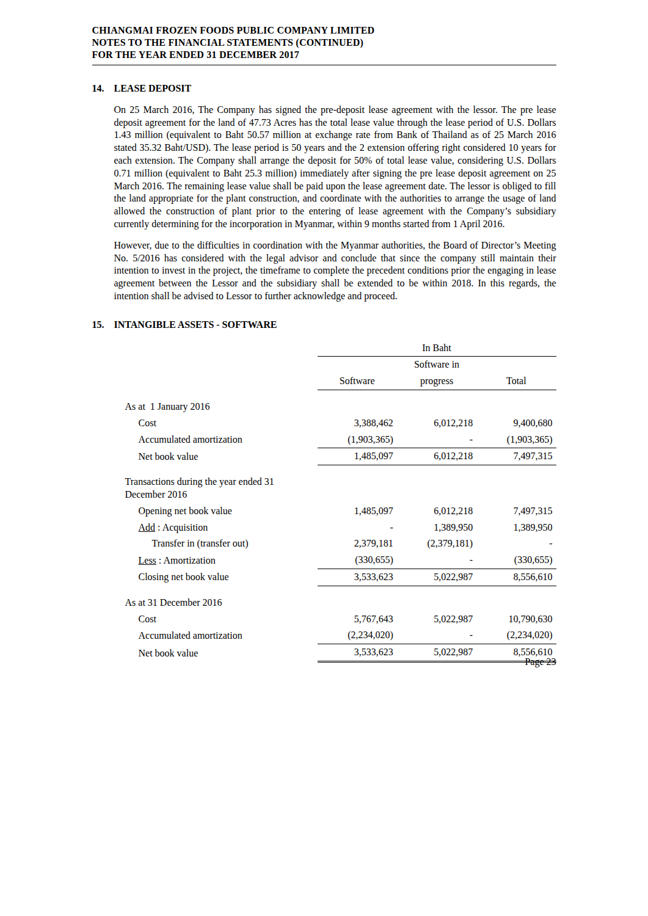CHIANGMAI FROZEN FOODS PUBLIC COMPANY LIMITED
NOTES TO THE FINANCIAL STATEMENTS (CONTINUED)
FOR THE YEAR ENDED 31 DECEMBER 2017
14. LEASE DEPOSIT
On 25 March 2016, The Company has signed the pre-deposit lease agreement with the lessor. The pre lease deposit agreement for the land of 47.73 Acres has the total lease value through the lease period of U.S. Dollars 1.43 million (equivalent to Baht 50.57 million at exchange rate from Bank of Thailand as of 25 March 2016 stated 35.32 Baht/USD). The lease period is 50 years and the 2 extension offering right considered 10 years for each extension. The Company shall arrange the deposit for 50% of total lease value, considering U.S. Dollars 0.71 million (equivalent to Baht 25.3 million) immediately after signing the pre lease deposit agreement on 25 March 2016. The remaining lease value shall be paid upon the lease agreement date. The lessor is obliged to fill the land appropriate for the plant construction, and coordinate with the authorities to arrange the usage of land allowed the construction of plant prior to the entering of lease agreement with the Company’s subsidiary currently determining for the incorporation in Myanmar, within 9 months started from 1 April 2016.
However, due to the difficulties in coordination with the Myanmar authorities, the Board of Director’s Meeting No. 5/2016 has considered with the legal advisor and conclude that since the company still maintain their intention to invest in the project, the timeframe to complete the precedent conditions prior the engaging in lease agreement between the Lessor and the subsidiary shall be extended to be within 2018. In this regards, the intention shall be advised to Lessor to further acknowledge and proceed.
15. INTANGIBLE ASSETS - SOFTWARE
| | In Baht |
| --- | --- |
| | | Software in | |
| | Software | progress | Total |
| As at 1 January 2016 | | | |
| Cost | 3,388,462 | 6,012,218 | 9,400,680 |
| Accumulated amortization | (1,903,365) | - | (1,903,365) |
| Net book value | 1,485,097 | 6,012,218 | 7,497,315 |
| Transactions during the year ended 31 December 2016 | | | |
| Opening net book value | 1,485,097 | 6,012,218 | 7,497,315 |
| Add : Acquisition | - | 1,389,950 | 1,389,950 |
| Transfer in (transfer out) | 2,379,181 | (2,379,181) | - |
| Less : Amortization | (330,655) | - | (330,655) |
| Closing net book value | 3,533,623 | 5,022,987 | 8,556,610 |
| As at 31 December 2016 | | | |
| Cost | 5,767,643 | 5,022,987 | 10,790,630 |
| Accumulated amortization | (2,234,020) | - | (2,234,020) |
| Net book value | 3,533,623 | 5,022,987 | 8,556,610 |
Page 23